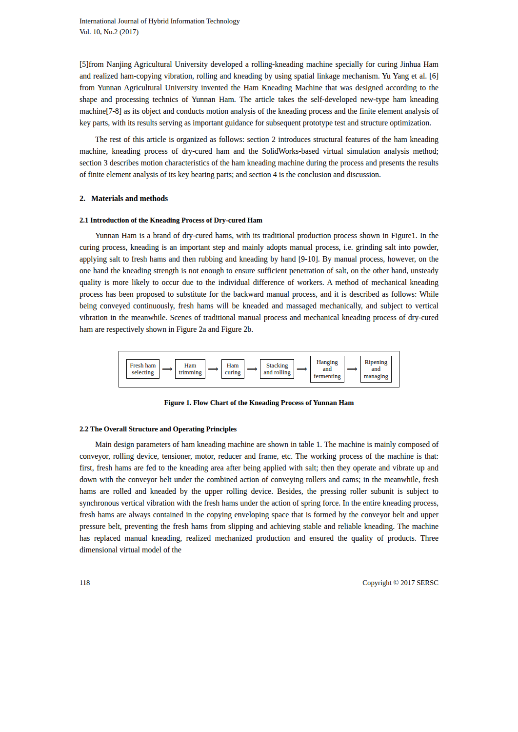International Journal of Hybrid Information Technology
Vol. 10, No.2 (2017)
[5]from Nanjing Agricultural University developed a rolling-kneading machine specially for curing Jinhua Ham and realized ham-copying vibration, rolling and kneading by using spatial linkage mechanism. Yu Yang et al. [6] from Yunnan Agricultural University invented the Ham Kneading Machine that was designed according to the shape and processing technics of Yunnan Ham. The article takes the self-developed new-type ham kneading machine[7-8] as its object and conducts motion analysis of the kneading process and the finite element analysis of key parts, with its results serving as important guidance for subsequent prototype test and structure optimization.
The rest of this article is organized as follows: section 2 introduces structural features of the ham kneading machine, kneading process of dry-cured ham and the SolidWorks-based virtual simulation analysis method; section 3 describes motion characteristics of the ham kneading machine during the process and presents the results of finite element analysis of its key bearing parts; and section 4 is the conclusion and discussion.
2. Materials and methods
2.1 Introduction of the Kneading Process of Dry-cured Ham
Yunnan Ham is a brand of dry-cured hams, with its traditional production process shown in Figure1. In the curing process, kneading is an important step and mainly adopts manual process, i.e. grinding salt into powder, applying salt to fresh hams and then rubbing and kneading by hand [9-10]. By manual process, however, on the one hand the kneading strength is not enough to ensure sufficient penetration of salt, on the other hand, unsteady quality is more likely to occur due to the individual difference of workers. A method of mechanical kneading process has been proposed to substitute for the backward manual process, and it is described as follows: While being conveyed continuously, fresh hams will be kneaded and massaged mechanically, and subject to vertical vibration in the meanwhile. Scenes of traditional manual process and mechanical kneading process of dry-cured ham are respectively shown in Figure 2a and Figure 2b.
| Fresh ham selecting | ⟹ | Ham trimming | ⟹ | Ham curing | ⟹ | Stacking and rolling | ⟹ | Hanging and fermenting | ⟹ | Ripening and managing |
Figure 1. Flow Chart of the Kneading Process of Yunnan Ham
2.2 The Overall Structure and Operating Principles
Main design parameters of ham kneading machine are shown in table 1. The machine is mainly composed of conveyor, rolling device, tensioner, motor, reducer and frame, etc. The working process of the machine is that: first, fresh hams are fed to the kneading area after being applied with salt; then they operate and vibrate up and down with the conveyor belt under the combined action of conveying rollers and cams; in the meanwhile, fresh hams are rolled and kneaded by the upper rolling device. Besides, the pressing roller subunit is subject to synchronous vertical vibration with the fresh hams under the action of spring force. In the entire kneading process, fresh hams are always contained in the copying enveloping space that is formed by the conveyor belt and upper pressure belt, preventing the fresh hams from slipping and achieving stable and reliable kneading. The machine has replaced manual kneading, realized mechanized production and ensured the quality of products. Three dimensional virtual model of the
118 Copyright © 2017 SERSC